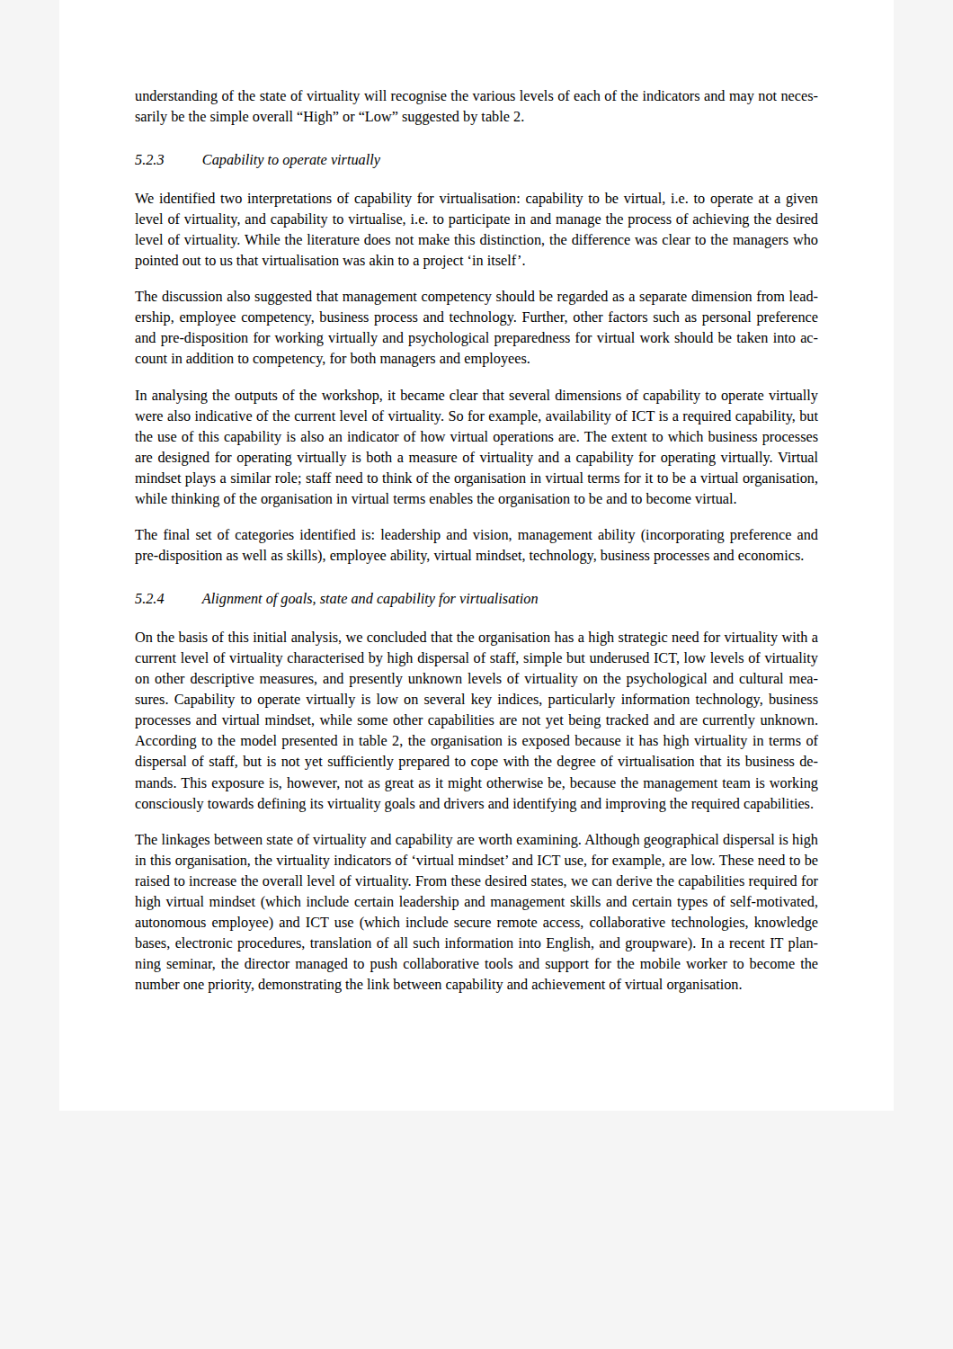understanding of the state of virtuality will recognise the various levels of each of the indicators and may not necessarily be the simple overall “High” or “Low” suggested by table 2.
5.2.3 Capability to operate virtually
We identified two interpretations of capability for virtualisation: capability to be virtual, i.e. to operate at a given level of virtuality, and capability to virtualise, i.e. to participate in and manage the process of achieving the desired level of virtuality. While the literature does not make this distinction, the difference was clear to the managers who pointed out to us that virtualisation was akin to a project ‘in itself’.
The discussion also suggested that management competency should be regarded as a separate dimension from leadership, employee competency, business process and technology. Further, other factors such as personal preference and pre-disposition for working virtually and psychological preparedness for virtual work should be taken into account in addition to competency, for both managers and employees.
In analysing the outputs of the workshop, it became clear that several dimensions of capability to operate virtually were also indicative of the current level of virtuality. So for example, availability of ICT is a required capability, but the use of this capability is also an indicator of how virtual operations are. The extent to which business processes are designed for operating virtually is both a measure of virtuality and a capability for operating virtually. Virtual mindset plays a similar role; staff need to think of the organisation in virtual terms for it to be a virtual organisation, while thinking of the organisation in virtual terms enables the organisation to be and to become virtual.
The final set of categories identified is: leadership and vision, management ability (incorporating preference and pre-disposition as well as skills), employee ability, virtual mindset, technology, business processes and economics.
5.2.4 Alignment of goals, state and capability for virtualisation
On the basis of this initial analysis, we concluded that the organisation has a high strategic need for virtuality with a current level of virtuality characterised by high dispersal of staff, simple but underused ICT, low levels of virtuality on other descriptive measures, and presently unknown levels of virtuality on the psychological and cultural measures. Capability to operate virtually is low on several key indices, particularly information technology, business processes and virtual mindset, while some other capabilities are not yet being tracked and are currently unknown. According to the model presented in table 2, the organisation is exposed because it has high virtuality in terms of dispersal of staff, but is not yet sufficiently prepared to cope with the degree of virtualisation that its business demands. This exposure is, however, not as great as it might otherwise be, because the management team is working consciously towards defining its virtuality goals and drivers and identifying and improving the required capabilities.
The linkages between state of virtuality and capability are worth examining. Although geographical dispersal is high in this organisation, the virtuality indicators of ‘virtual mindset’ and ICT use, for example, are low. These need to be raised to increase the overall level of virtuality. From these desired states, we can derive the capabilities required for high virtual mindset (which include certain leadership and management skills and certain types of self-motivated, autonomous employee) and ICT use (which include secure remote access, collaborative technologies, knowledge bases, electronic procedures, translation of all such information into English, and groupware). In a recent IT planning seminar, the director managed to push collaborative tools and support for the mobile worker to become the number one priority, demonstrating the link between capability and achievement of virtual organisation.